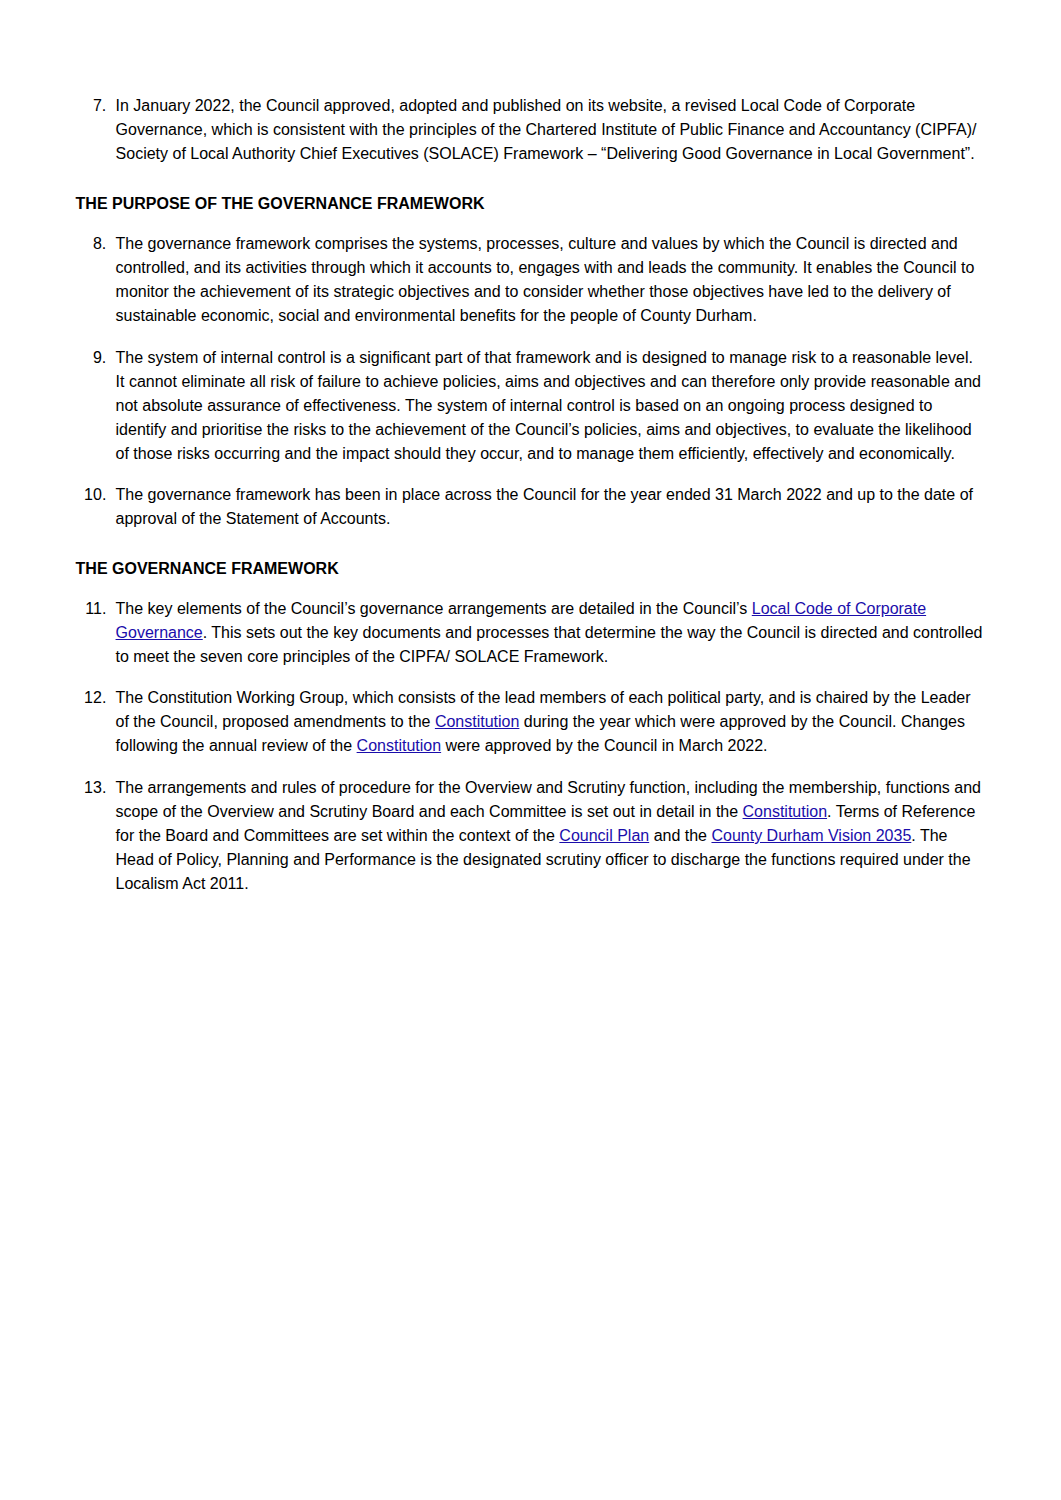In January 2022, the Council approved, adopted and published on its website, a revised Local Code of Corporate Governance, which is consistent with the principles of the Chartered Institute of Public Finance and Accountancy (CIPFA)/ Society of Local Authority Chief Executives (SOLACE) Framework – “Delivering Good Governance in Local Government”.
The purpose of the governance framework
The governance framework comprises the systems, processes, culture and values by which the Council is directed and controlled, and its activities through which it accounts to, engages with and leads the community. It enables the Council to monitor the achievement of its strategic objectives and to consider whether those objectives have led to the delivery of sustainable economic, social and environmental benefits for the people of County Durham.
The system of internal control is a significant part of that framework and is designed to manage risk to a reasonable level. It cannot eliminate all risk of failure to achieve policies, aims and objectives and can therefore only provide reasonable and not absolute assurance of effectiveness. The system of internal control is based on an ongoing process designed to identify and prioritise the risks to the achievement of the Council’s policies, aims and objectives, to evaluate the likelihood of those risks occurring and the impact should they occur, and to manage them efficiently, effectively and economically.
The governance framework has been in place across the Council for the year ended 31 March 2022 and up to the date of approval of the Statement of Accounts.
The governance framework
The key elements of the Council’s governance arrangements are detailed in the Council’s Local Code of Corporate Governance. This sets out the key documents and processes that determine the way the Council is directed and controlled to meet the seven core principles of the CIPFA/ SOLACE Framework.
The Constitution Working Group, which consists of the lead members of each political party, and is chaired by the Leader of the Council, proposed amendments to the Constitution during the year which were approved by the Council. Changes following the annual review of the Constitution were approved by the Council in March 2022.
The arrangements and rules of procedure for the Overview and Scrutiny function, including the membership, functions and scope of the Overview and Scrutiny Board and each Committee is set out in detail in the Constitution. Terms of Reference for the Board and Committees are set within the context of the Council Plan and the County Durham Vision 2035. The Head of Policy, Planning and Performance is the designated scrutiny officer to discharge the functions required under the Localism Act 2011.